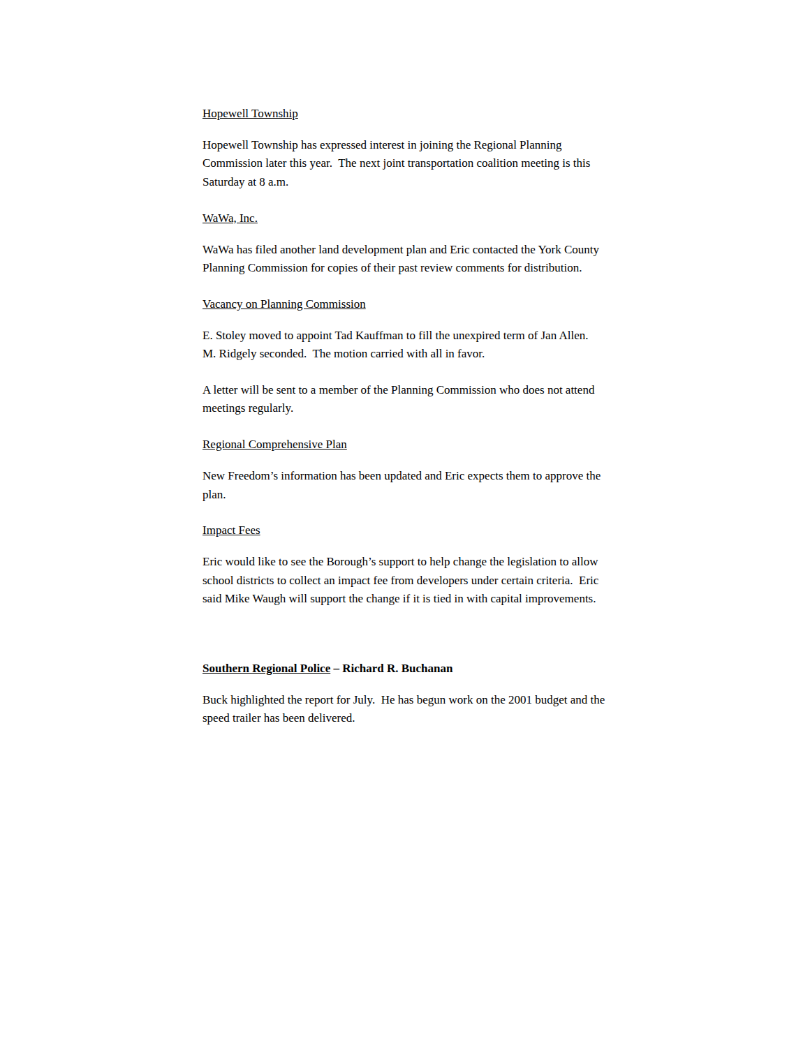Hopewell Township
Hopewell Township has expressed interest in joining the Regional Planning Commission later this year. The next joint transportation coalition meeting is this Saturday at 8 a.m.
WaWa, Inc.
WaWa has filed another land development plan and Eric contacted the York County Planning Commission for copies of their past review comments for distribution.
Vacancy on Planning Commission
E. Stoley moved to appoint Tad Kauffman to fill the unexpired term of Jan Allen. M. Ridgely seconded. The motion carried with all in favor.
A letter will be sent to a member of the Planning Commission who does not attend meetings regularly.
Regional Comprehensive Plan
New Freedom’s information has been updated and Eric expects them to approve the plan.
Impact Fees
Eric would like to see the Borough’s support to help change the legislation to allow school districts to collect an impact fee from developers under certain criteria. Eric said Mike Waugh will support the change if it is tied in with capital improvements.
Southern Regional Police – Richard R. Buchanan
Buck highlighted the report for July. He has begun work on the 2001 budget and the speed trailer has been delivered.